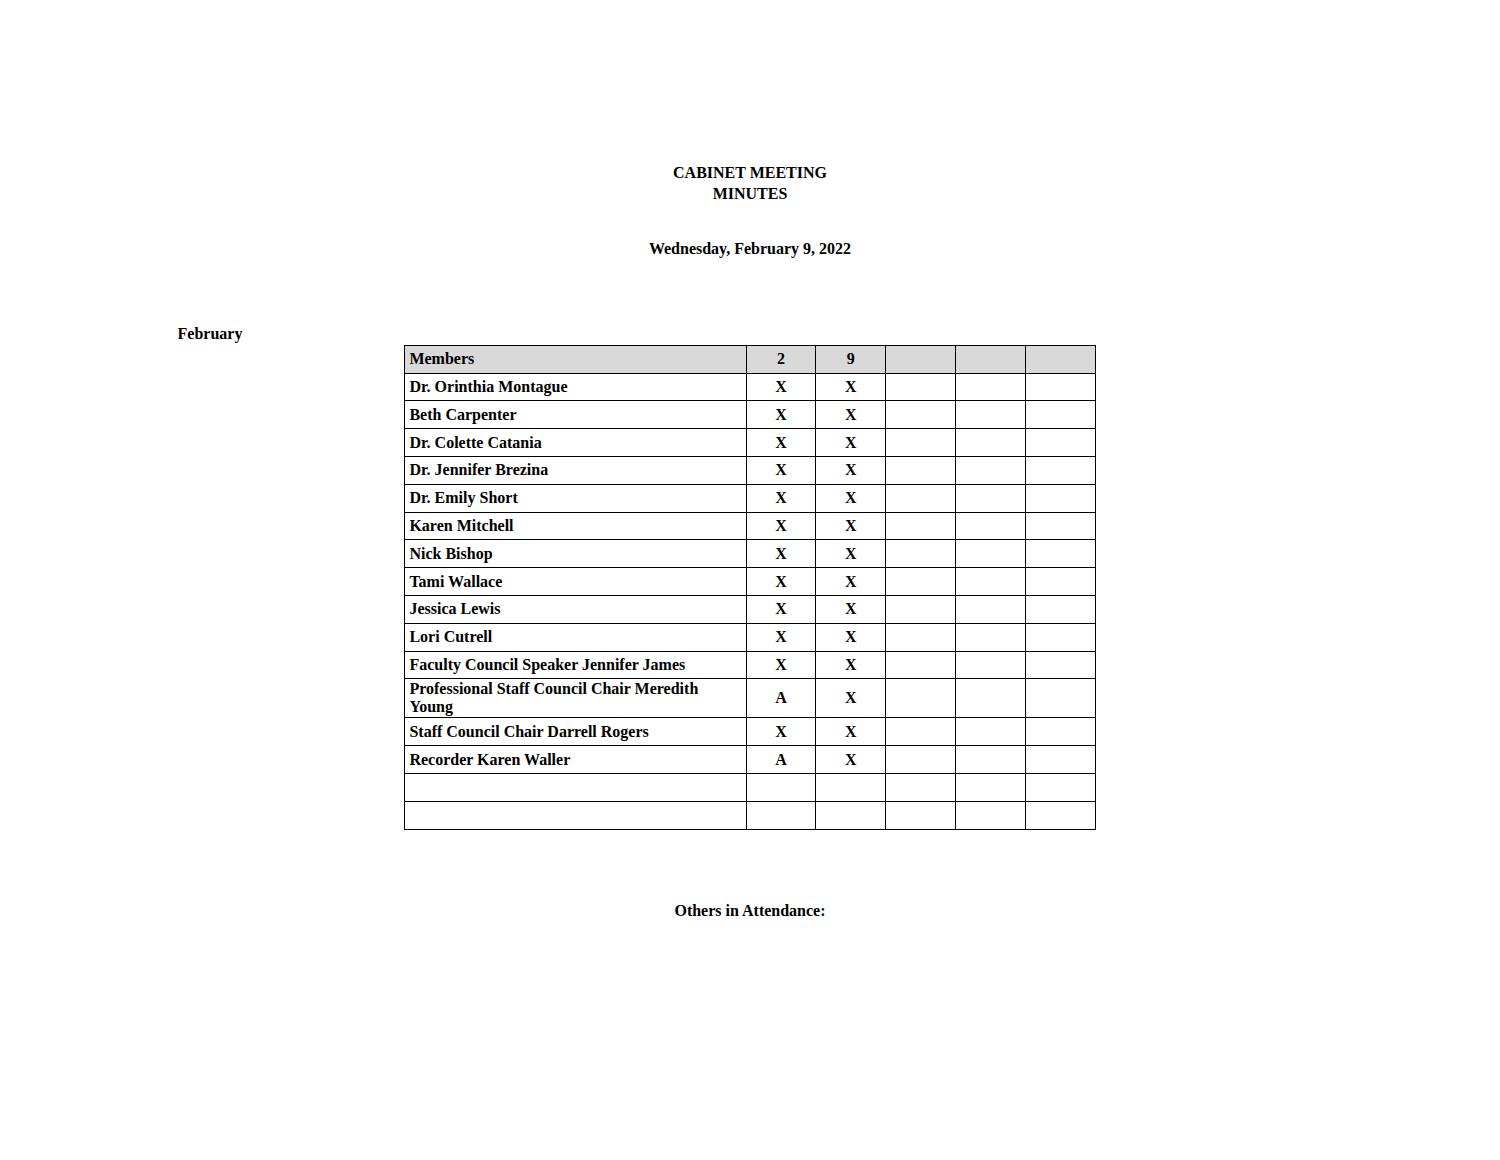CABINET MEETING
MINUTES
Wednesday, February 9, 2022
February
| Members | 2 | 9 | | | |
| Dr. Orinthia Montague | X | X | | | |
| Beth Carpenter | X | X | | | |
| Dr. Colette Catania | X | X | | | |
| Dr. Jennifer Brezina | X | X | | | |
| Dr. Emily Short | X | X | | | |
| Karen Mitchell | X | X | | | |
| Nick Bishop | X | X | | | |
| Tami Wallace | X | X | | | |
| Jessica Lewis | X | X | | | |
| Lori Cutrell | X | X | | | |
| Faculty Council Speaker Jennifer James | X | X | | | |
| Professional Staff Council Chair Meredith Young | A | X | | | |
| Staff Council Chair Darrell Rogers | X | X | | | |
| Recorder Karen Waller | A | X | | | |
Others in Attendance: